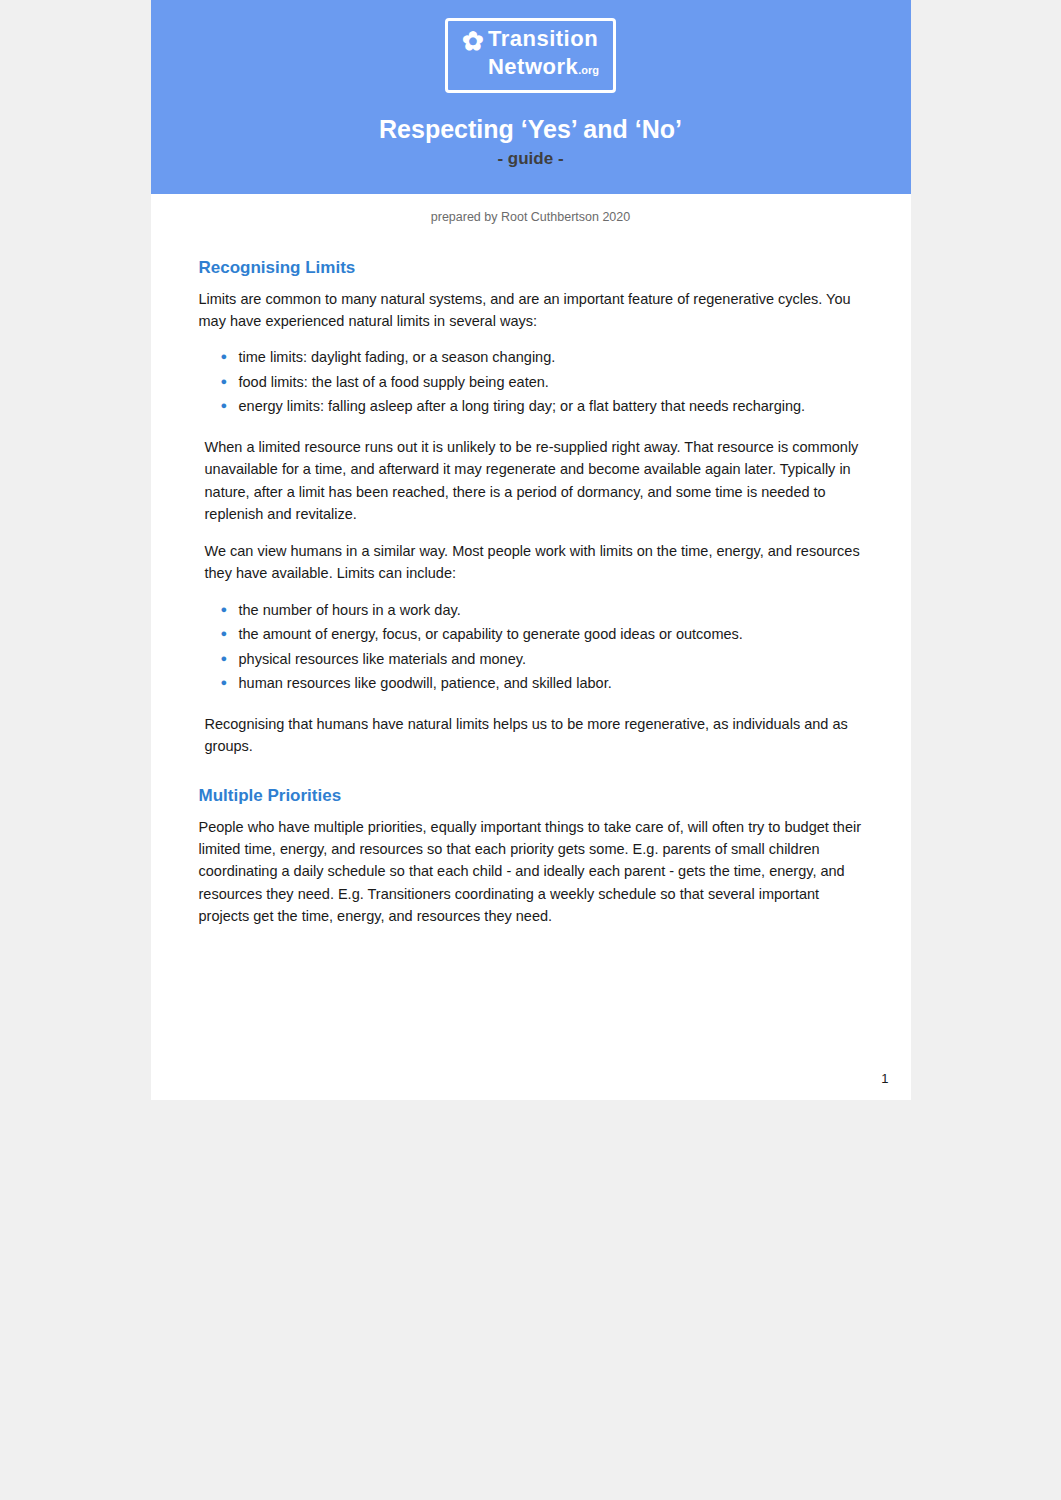✿Transition
✿Network.org
Respecting ‘Yes’ and ‘No’
- guide -
prepared by Root Cuthbertson 2020
Recognising Limits
Limits are common to many natural systems, and are an important feature of regenerative cycles. You may have experienced natural limits in several ways:
time limits: daylight fading, or a season changing.
food limits: the last of a food supply being eaten.
energy limits: falling asleep after a long tiring day; or a flat battery that needs recharging.
When a limited resource runs out it is unlikely to be re-supplied right away. That resource is commonly unavailable for a time, and afterward it may regenerate and become available again later. Typically in nature, after a limit has been reached, there is a period of dormancy, and some time is needed to replenish and revitalize.
We can view humans in a similar way. Most people work with limits on the time, energy, and resources they have available. Limits can include:
the number of hours in a work day.
the amount of energy, focus, or capability to generate good ideas or outcomes.
physical resources like materials and money.
human resources like goodwill, patience, and skilled labor.
Recognising that humans have natural limits helps us to be more regenerative, as individuals and as groups.
Multiple Priorities
People who have multiple priorities, equally important things to take care of, will often try to budget their limited time, energy, and resources so that each priority gets some. E.g. parents of small children coordinating a daily schedule so that each child - and ideally each parent - gets the time, energy, and resources they need. E.g. Transitioners coordinating a weekly schedule so that several important projects get the time, energy, and resources they need.
1